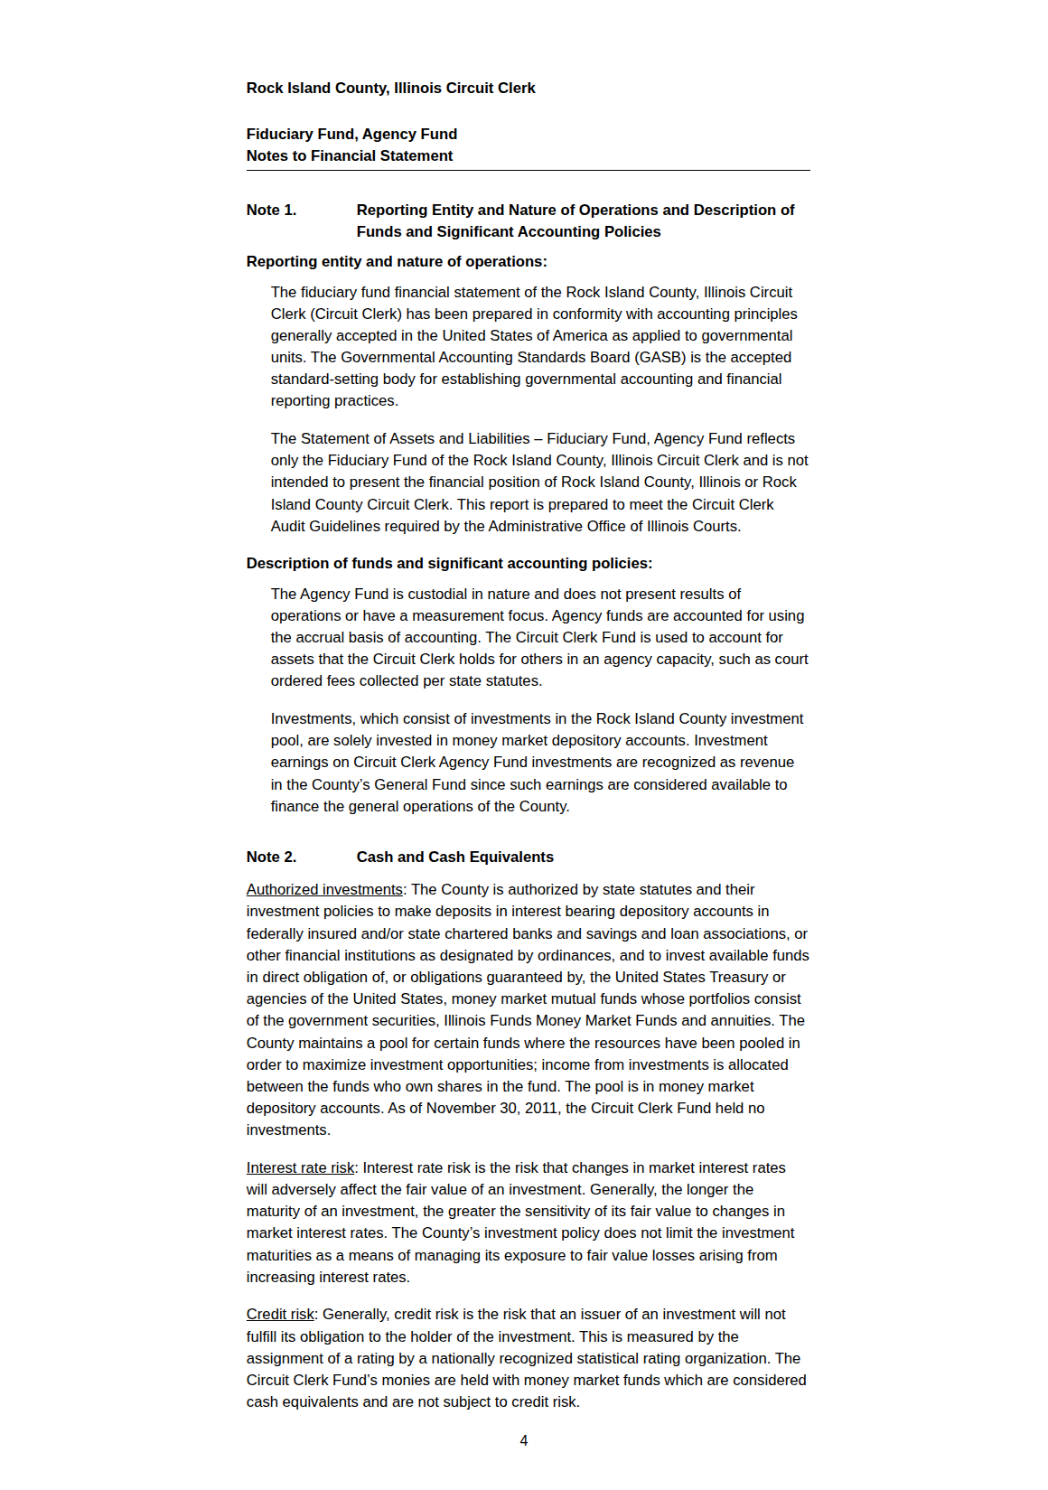Rock Island County, Illinois Circuit Clerk
Fiduciary Fund, Agency Fund
Notes to Financial Statement
Note 1. Reporting Entity and Nature of Operations and Description of Funds and Significant Accounting Policies
Reporting entity and nature of operations:
The fiduciary fund financial statement of the Rock Island County, Illinois Circuit Clerk (Circuit Clerk) has been prepared in conformity with accounting principles generally accepted in the United States of America as applied to governmental units. The Governmental Accounting Standards Board (GASB) is the accepted standard-setting body for establishing governmental accounting and financial reporting practices.
The Statement of Assets and Liabilities – Fiduciary Fund, Agency Fund reflects only the Fiduciary Fund of the Rock Island County, Illinois Circuit Clerk and is not intended to present the financial position of Rock Island County, Illinois or Rock Island County Circuit Clerk. This report is prepared to meet the Circuit Clerk Audit Guidelines required by the Administrative Office of Illinois Courts.
Description of funds and significant accounting policies:
The Agency Fund is custodial in nature and does not present results of operations or have a measurement focus. Agency funds are accounted for using the accrual basis of accounting. The Circuit Clerk Fund is used to account for assets that the Circuit Clerk holds for others in an agency capacity, such as court ordered fees collected per state statutes.
Investments, which consist of investments in the Rock Island County investment pool, are solely invested in money market depository accounts. Investment earnings on Circuit Clerk Agency Fund investments are recognized as revenue in the County’s General Fund since such earnings are considered available to finance the general operations of the County.
Note 2. Cash and Cash Equivalents
Authorized investments: The County is authorized by state statutes and their investment policies to make deposits in interest bearing depository accounts in federally insured and/or state chartered banks and savings and loan associations, or other financial institutions as designated by ordinances, and to invest available funds in direct obligation of, or obligations guaranteed by, the United States Treasury or agencies of the United States, money market mutual funds whose portfolios consist of the government securities, Illinois Funds Money Market Funds and annuities. The County maintains a pool for certain funds where the resources have been pooled in order to maximize investment opportunities; income from investments is allocated between the funds who own shares in the fund. The pool is in money market depository accounts. As of November 30, 2011, the Circuit Clerk Fund held no investments.
Interest rate risk: Interest rate risk is the risk that changes in market interest rates will adversely affect the fair value of an investment. Generally, the longer the maturity of an investment, the greater the sensitivity of its fair value to changes in market interest rates. The County’s investment policy does not limit the investment maturities as a means of managing its exposure to fair value losses arising from increasing interest rates.
Credit risk: Generally, credit risk is the risk that an issuer of an investment will not fulfill its obligation to the holder of the investment. This is measured by the assignment of a rating by a nationally recognized statistical rating organization. The Circuit Clerk Fund’s monies are held with money market funds which are considered cash equivalents and are not subject to credit risk.
4